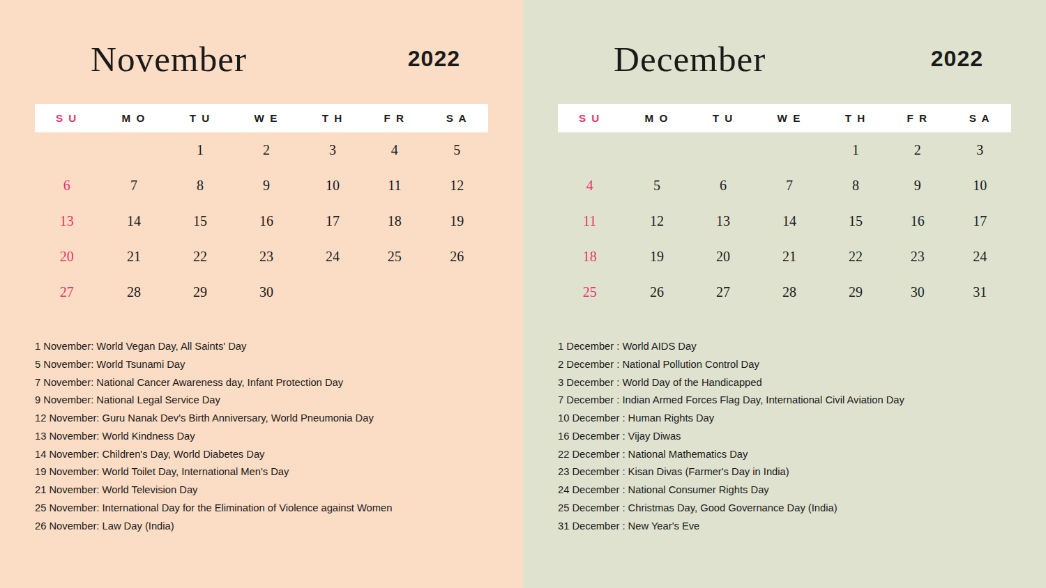November
2022
November 2022
| S U | M O | T U | W E | T H | F R | S A |
| --- | --- | --- | --- | --- | --- | --- |
| | | 1 | 2 | 3 | 4 | 5 |
| 6 | 7 | 8 | 9 | 10 | 11 | 12 |
| 13 | 14 | 15 | 16 | 17 | 18 | 19 |
| 20 | 21 | 22 | 23 | 24 | 25 | 26 |
| 27 | 28 | 29 | 30 | | | |
1 November: World Vegan Day, All Saints' Day
5 November: World Tsunami Day
7 November: National Cancer Awareness day, Infant Protection Day
9 November: National Legal Service Day
12 November: Guru Nanak Dev's Birth Anniversary, World Pneumonia Day
13 November: World Kindness Day
14 November: Children's Day, World Diabetes Day
19 November: World Toilet Day, International Men's Day
21 November: World Television Day
25 November: International Day for the Elimination of Violence against Women
26 November: Law Day (India)
December
2022
December 2022
| S U | M O | T U | W E | T H | F R | S A |
| --- | --- | --- | --- | --- | --- | --- |
| | | | | 1 | 2 | 3 |
| 4 | 5 | 6 | 7 | 8 | 9 | 10 |
| 11 | 12 | 13 | 14 | 15 | 16 | 17 |
| 18 | 19 | 20 | 21 | 22 | 23 | 24 |
| 25 | 26 | 27 | 28 | 29 | 30 | 31 |
1 December : World AIDS Day
2 December : National Pollution Control Day
3 December : World Day of the Handicapped
7 December : Indian Armed Forces Flag Day, International Civil Aviation Day
10 December : Human Rights Day
16 December : Vijay Diwas
22 December : National Mathematics Day
23 December : Kisan Divas (Farmer's Day in India)
24 December : National Consumer Rights Day
25 December : Christmas Day, Good Governance Day (India)
31 December : New Year's Eve